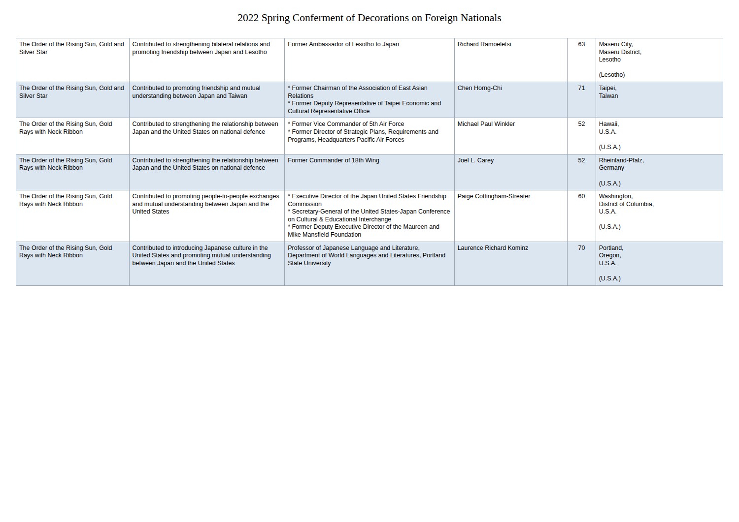2022 Spring Conferment of Decorations on Foreign Nationals
| The Order of the Rising Sun, Gold and Silver Star | Contributed to strengthening bilateral relations and promoting friendship between Japan and Lesotho | Former Ambassador of Lesotho to Japan | Richard Ramoeletsi | 63 | Maseru City, Maseru District, Lesotho (Lesotho) |
| The Order of the Rising Sun, Gold and Silver Star | Contributed to promoting friendship and mutual understanding between Japan and Taiwan | * Former Chairman of the Association of East Asian Relations * Former Deputy Representative of Taipei Economic and Cultural Representative Office | Chen Horng-Chi | 71 | Taipei, Taiwan |
| The Order of the Rising Sun, Gold Rays with Neck Ribbon | Contributed to strengthening the relationship between Japan and the United States on national defence | * Former Vice Commander of 5th Air Force * Former Director of Strategic Plans, Requirements and Programs, Headquarters Pacific Air Forces | Michael Paul Winkler | 52 | Hawaii, U.S.A. (U.S.A.) |
| The Order of the Rising Sun, Gold Rays with Neck Ribbon | Contributed to strengthening the relationship between Japan and the United States on national defence | Former Commander of 18th Wing | Joel L. Carey | 52 | Rheinland-Pfalz, Germany (U.S.A.) |
| The Order of the Rising Sun, Gold Rays with Neck Ribbon | Contributed to promoting people-to-people exchanges and mutual understanding between Japan and the United States | * Executive Director of the Japan United States Friendship Commission * Secretary-General of the United States-Japan Conference on Cultural & Educational Interchange * Former Deputy Executive Director of the Maureen and Mike Mansfield Foundation | Paige Cottingham-Streater | 60 | Washington, District of Columbia, U.S.A. (U.S.A.) |
| The Order of the Rising Sun, Gold Rays with Neck Ribbon | Contributed to introducing Japanese culture in the United States and promoting mutual understanding between Japan and the United States | Professor of Japanese Language and Literature, Department of World Languages and Literatures, Portland State University | Laurence Richard Kominz | 70 | Portland, Oregon, U.S.A. (U.S.A.) |